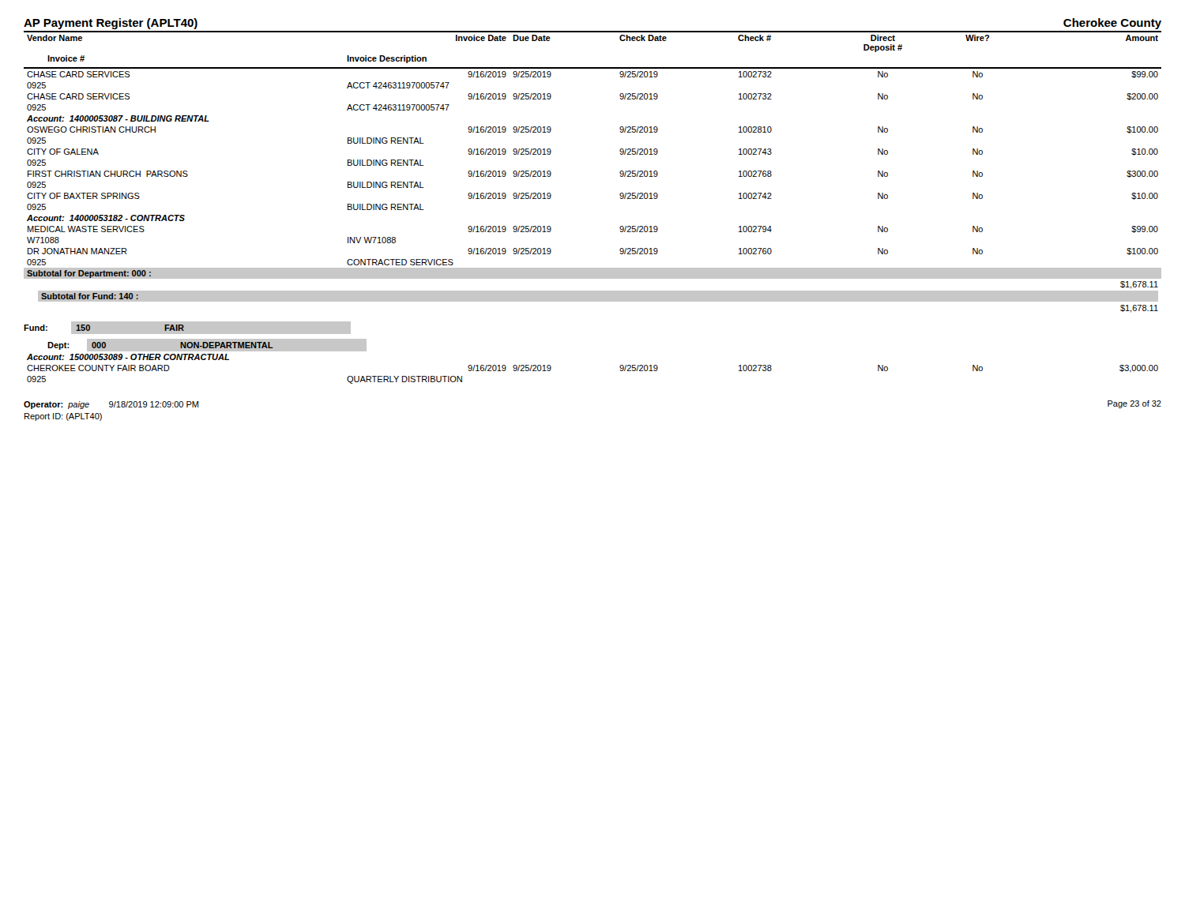AP Payment Register (APLT40)
Cherokee County
| Vendor Name | Invoice Date | Due Date | Check Date | Check # | Direct Deposit # | Wire? | Amount |
| --- | --- | --- | --- | --- | --- | --- | --- |
| Invoice # | Invoice Description | | | | | | |
| CHASE CARD SERVICES | 9/16/2019 | 9/25/2019 | 9/25/2019 | 1002732 | No | No | $99.00 |
| 0925 | ACCT 4246311970005747 |
| CHASE CARD SERVICES | 9/16/2019 | 9/25/2019 | 9/25/2019 | 1002732 | No | No | $200.00 |
| 0925 | ACCT 4246311970005747 |
| Account: 14000053087 - BUILDING RENTAL |
| OSWEGO CHRISTIAN CHURCH | 9/16/2019 | 9/25/2019 | 9/25/2019 | 1002810 | No | No | $100.00 |
| 0925 | BUILDING RENTAL |
| CITY OF GALENA | 9/16/2019 | 9/25/2019 | 9/25/2019 | 1002743 | No | No | $10.00 |
| 0925 | BUILDING RENTAL |
| FIRST CHRISTIAN CHURCH PARSONS | 9/16/2019 | 9/25/2019 | 9/25/2019 | 1002768 | No | No | $300.00 |
| 0925 | BUILDING RENTAL |
| CITY OF BAXTER SPRINGS | 9/16/2019 | 9/25/2019 | 9/25/2019 | 1002742 | No | No | $10.00 |
| 0925 | BUILDING RENTAL |
| Account: 14000053182 - CONTRACTS |
| MEDICAL WASTE SERVICES | 9/16/2019 | 9/25/2019 | 9/25/2019 | 1002794 | No | No | $99.00 |
| W71088 | INV W71088 |
| DR JONATHAN MANZER | 9/16/2019 | 9/25/2019 | 9/25/2019 | 1002760 | No | No | $100.00 |
| 0925 | CONTRACTED SERVICES |
| Subtotal for Department: 000 : |
| | $1,678.11 |
| Subtotal for Fund: 140 : |
| | $1,678.11 |
Fund:
150
FAIR
Dept:
000
NON-DEPARTMENTAL
| Account: 15000053089 - OTHER CONTRACTUAL |
| CHEROKEE COUNTY FAIR BOARD | 9/16/2019 | 9/25/2019 | 9/25/2019 | 1002738 | No | No | $3,000.00 |
| 0925 | QUARTERLY DISTRIBUTION |
Operator: paige 9/18/2019 12:09:00 PM
Report ID: (APLT40)
Page 23 of 32